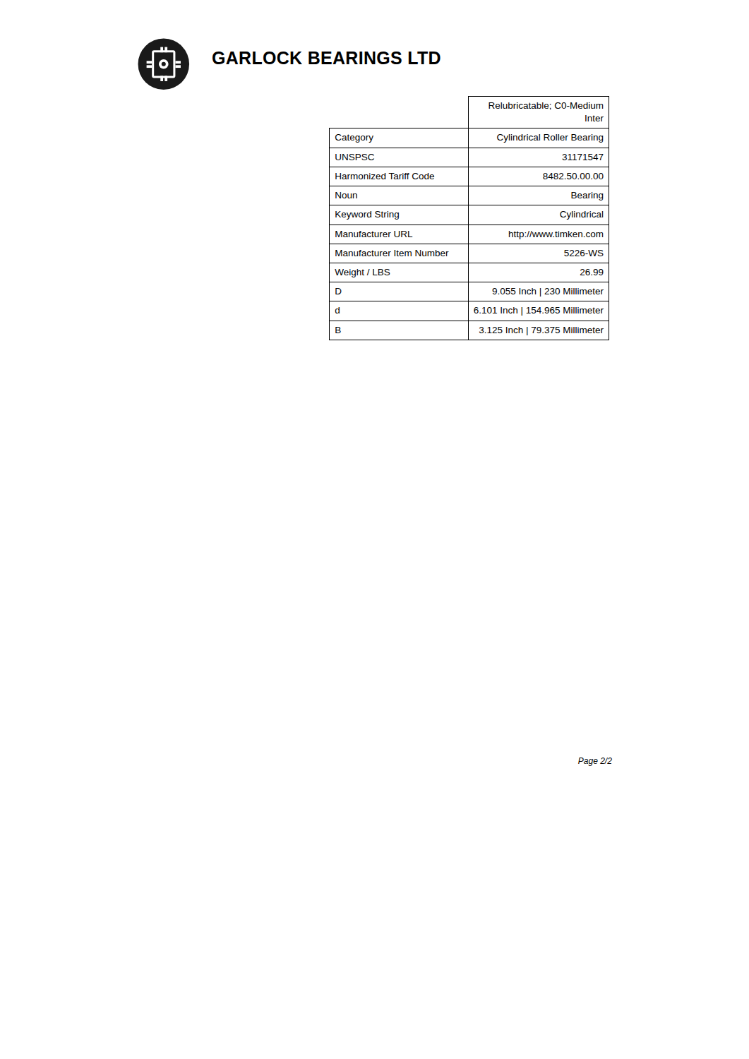GARLOCK BEARINGS LTD
| | Relubricatable; C0-Medium Inter |
| Category | Cylindrical Roller Bearing |
| UNSPSC | 31171547 |
| Harmonized Tariff Code | 8482.50.00.00 |
| Noun | Bearing |
| Keyword String | Cylindrical |
| Manufacturer URL | http://www.timken.com |
| Manufacturer Item Number | 5226-WS |
| Weight / LBS | 26.99 |
| D | 9.055 Inch / 230 Millimeter |
| d | 6.101 Inch / 154.965 Millimeter |
| B | 3.125 Inch / 79.375 Millimeter |
Page 2/2